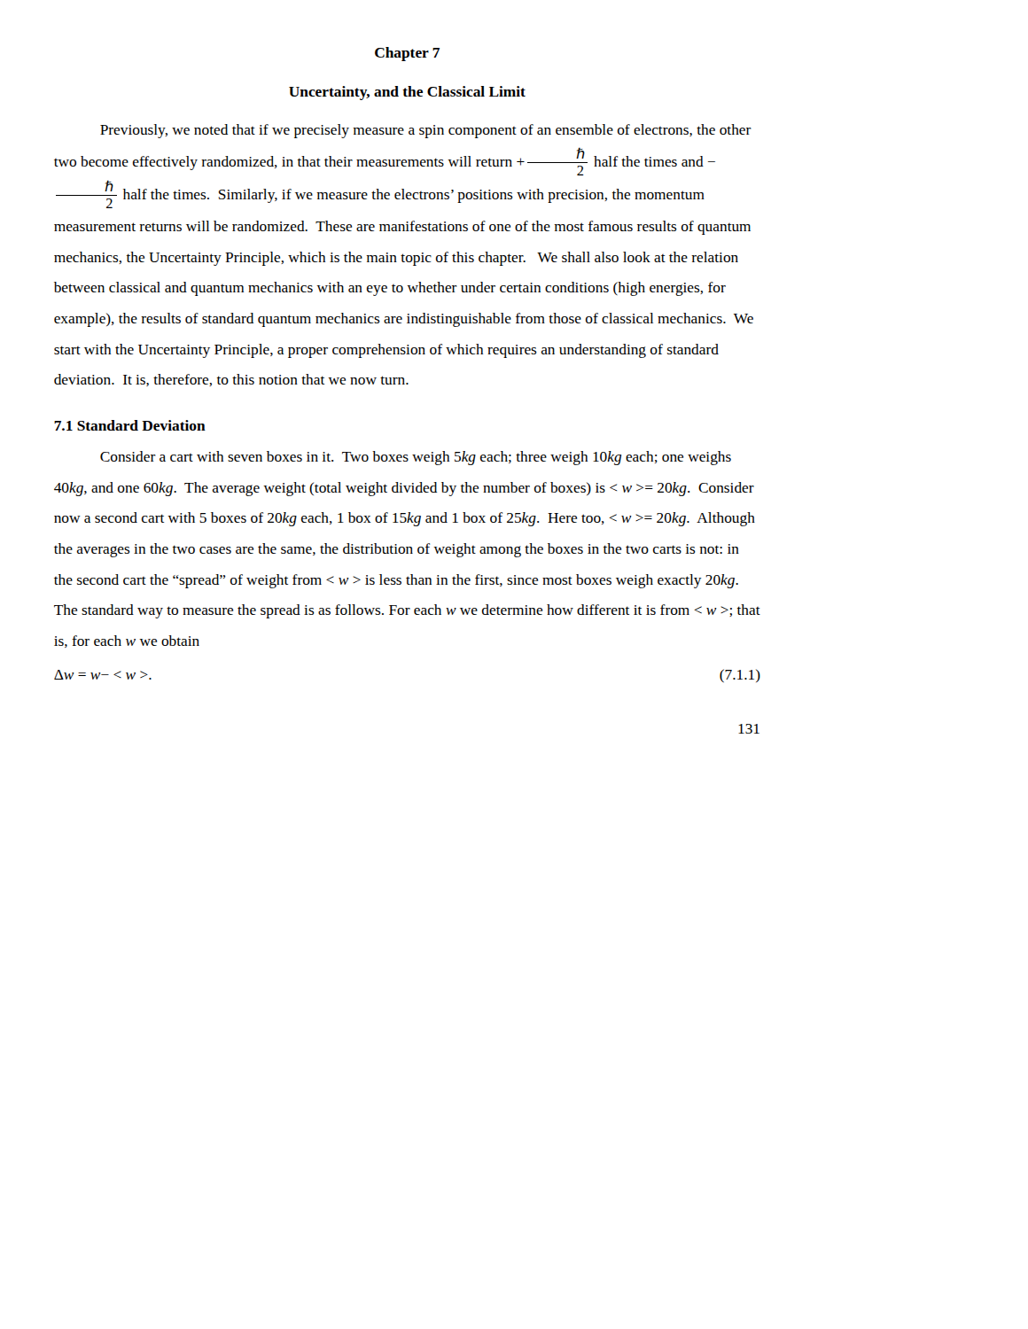Chapter 7
Uncertainty, and the Classical Limit
Previously, we noted that if we precisely measure a spin component of an ensemble of electrons, the other two become effectively randomized, in that their measurements will return +ℏ 2 half the times and −ℏ 2 half the times. Similarly, if we measure the electrons’ positions with precision, the momentum measurement returns will be randomized. These are manifestations of one of the most famous results of quantum mechanics, the Uncertainty Principle, which is the main topic of this chapter. We shall also look at the relation between classical and quantum mechanics with an eye to whether under certain conditions (high energies, for example), the results of standard quantum mechanics are indistinguishable from those of classical mechanics. We start with the Uncertainty Principle, a proper comprehension of which requires an understanding of standard deviation. It is, therefore, to this notion that we now turn.
7.1 Standard Deviation
Consider a cart with seven boxes in it. Two boxes weigh 5kg each; three weigh 10kg each; one weighs 40kg, and one 60kg. The average weight (total weight divided by the number of boxes) is < w >= 20kg. Consider now a second cart with 5 boxes of 20kg each, 1 box of 15kg and 1 box of 25kg. Here too, < w >= 20kg. Although the averages in the two cases are the same, the distribution of weight among the boxes in the two carts is not: in the second cart the “spread” of weight from < w > is less than in the first, since most boxes weigh exactly 20kg. The standard way to measure the spread is as follows. For each w we determine how different it is from < w >; that is, for each w we obtain
Δw = w− < w >.(7.1.1)
131